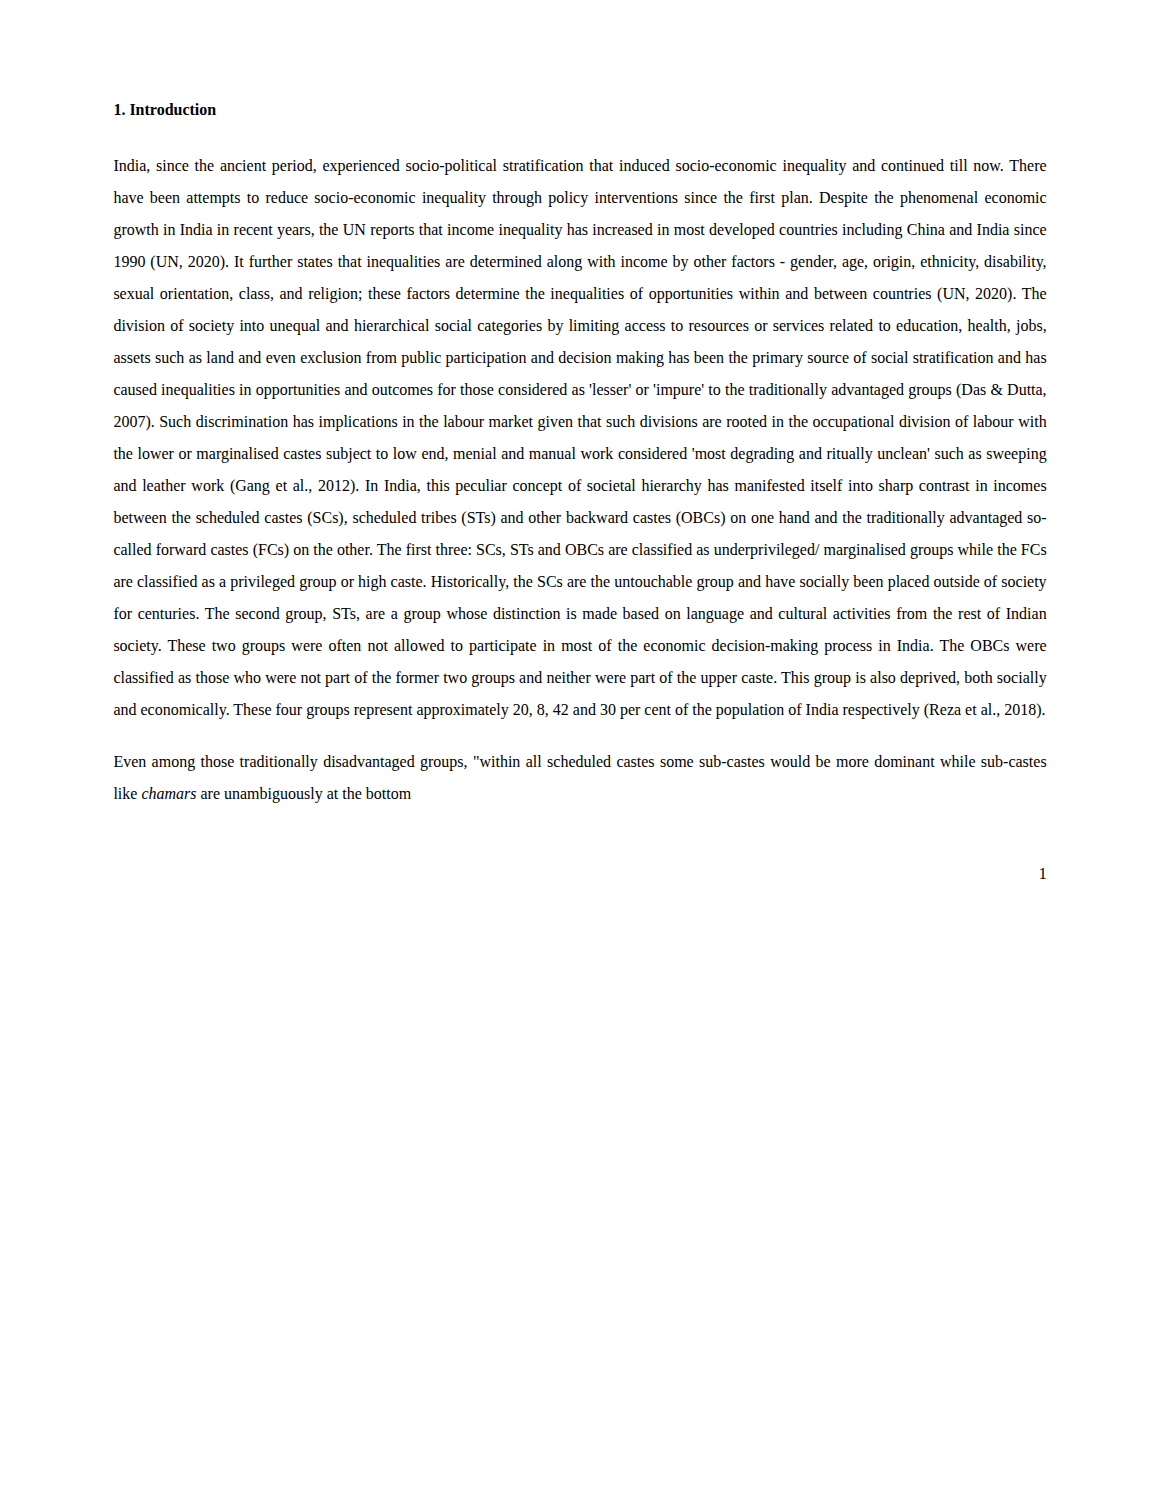1. Introduction
India, since the ancient period, experienced socio-political stratification that induced socio-economic inequality and continued till now. There have been attempts to reduce socio-economic inequality through policy interventions since the first plan. Despite the phenomenal economic growth in India in recent years, the UN reports that income inequality has increased in most developed countries including China and India since 1990 (UN, 2020). It further states that inequalities are determined along with income by other factors - gender, age, origin, ethnicity, disability, sexual orientation, class, and religion; these factors determine the inequalities of opportunities within and between countries (UN, 2020). The division of society into unequal and hierarchical social categories by limiting access to resources or services related to education, health, jobs, assets such as land and even exclusion from public participation and decision making has been the primary source of social stratification and has caused inequalities in opportunities and outcomes for those considered as 'lesser' or 'impure' to the traditionally advantaged groups (Das & Dutta, 2007). Such discrimination has implications in the labour market given that such divisions are rooted in the occupational division of labour with the lower or marginalised castes subject to low end, menial and manual work considered 'most degrading and ritually unclean' such as sweeping and leather work (Gang et al., 2012). In India, this peculiar concept of societal hierarchy has manifested itself into sharp contrast in incomes between the scheduled castes (SCs), scheduled tribes (STs) and other backward castes (OBCs) on one hand and the traditionally advantaged so-called forward castes (FCs) on the other. The first three: SCs, STs and OBCs are classified as underprivileged/ marginalised groups while the FCs are classified as a privileged group or high caste. Historically, the SCs are the untouchable group and have socially been placed outside of society for centuries. The second group, STs, are a group whose distinction is made based on language and cultural activities from the rest of Indian society. These two groups were often not allowed to participate in most of the economic decision-making process in India. The OBCs were classified as those who were not part of the former two groups and neither were part of the upper caste. This group is also deprived, both socially and economically. These four groups represent approximately 20, 8, 42 and 30 per cent of the population of India respectively (Reza et al., 2018).
Even among those traditionally disadvantaged groups, "within all scheduled castes some sub-castes would be more dominant while sub-castes like chamars are unambiguously at the bottom
1